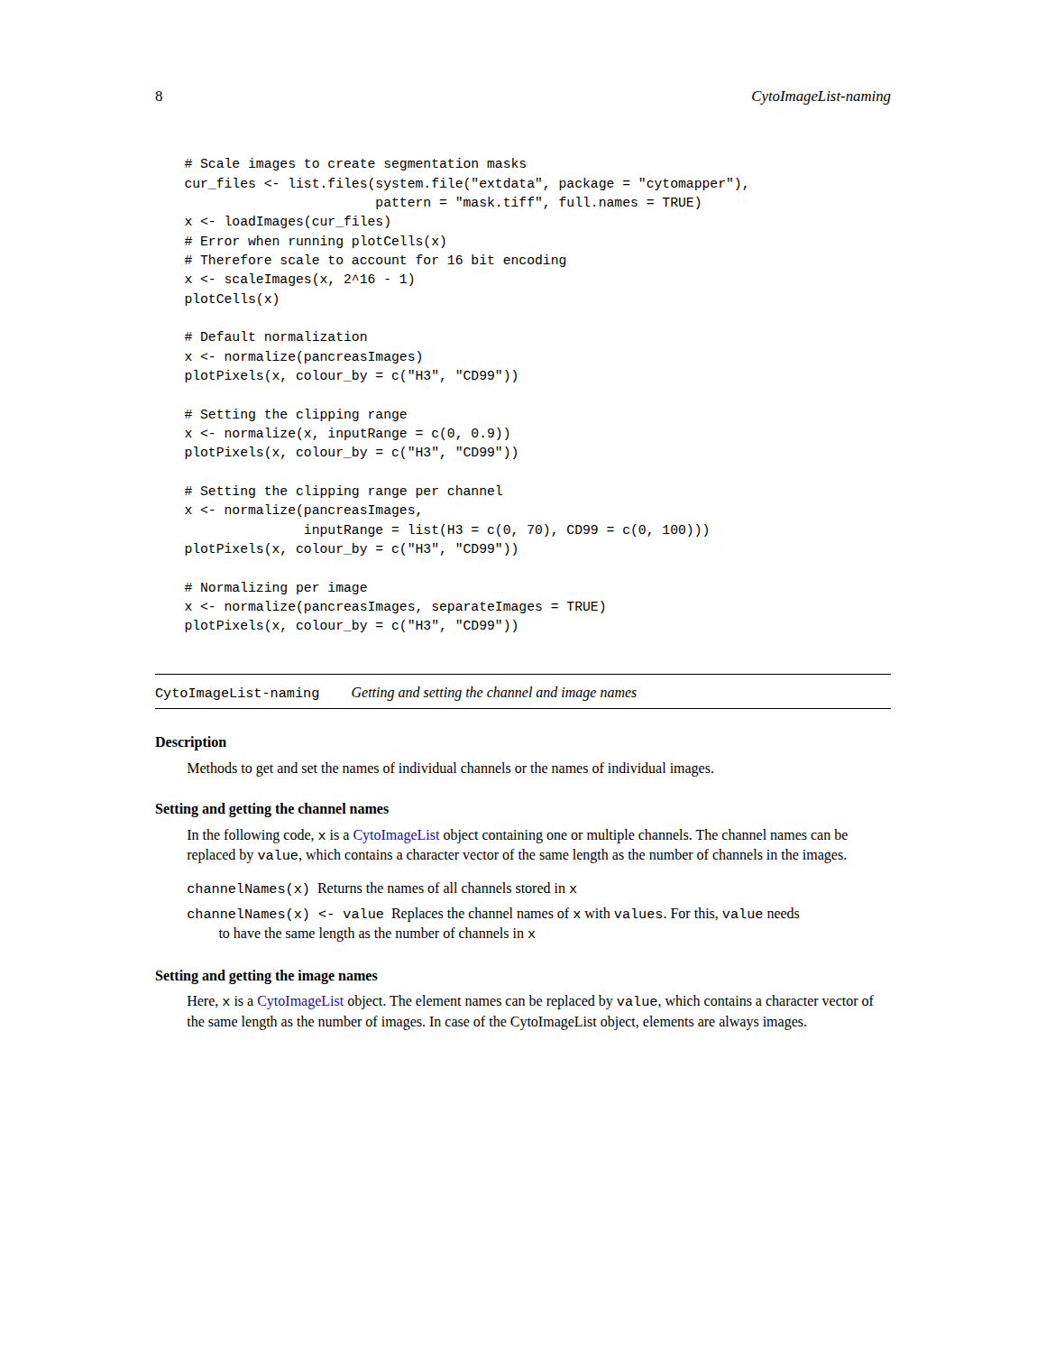8 CytoImageList-naming
# Scale images to create segmentation masks
cur_files <- list.files(system.file("extdata", package = "cytomapper"),
                        pattern = "mask.tiff", full.names = TRUE)
x <- loadImages(cur_files)
# Error when running plotCells(x)
# Therefore scale to account for 16 bit encoding
x <- scaleImages(x, 2^16 - 1)
plotCells(x)

# Default normalization
x <- normalize(pancreasImages)
plotPixels(x, colour_by = c("H3", "CD99"))

# Setting the clipping range
x <- normalize(x, inputRange = c(0, 0.9))
plotPixels(x, colour_by = c("H3", "CD99"))

# Setting the clipping range per channel
x <- normalize(pancreasImages,
               inputRange = list(H3 = c(0, 70), CD99 = c(0, 100)))
plotPixels(x, colour_by = c("H3", "CD99"))

# Normalizing per image
x <- normalize(pancreasImages, separateImages = TRUE)
plotPixels(x, colour_by = c("H3", "CD99"))
CytoImageList-naming Getting and setting the channel and image names
Description
Methods to get and set the names of individual channels or the names of individual images.
Setting and getting the channel names
In the following code, x is a CytoImageList object containing one or multiple channels. The channel names can be replaced by value, which contains a character vector of the same length as the number of channels in the images.
channelNames(x)
Returns the names of all channels stored in x
channelNames(x) <- value
Replaces the channel names of x with values. For this, value needs
to have the same length as the number of channels in x
Setting and getting the image names
Here, x is a CytoImageList object. The element names can be replaced by value, which contains a character vector of the same length as the number of images. In case of the CytoImageList object, elements are always images.